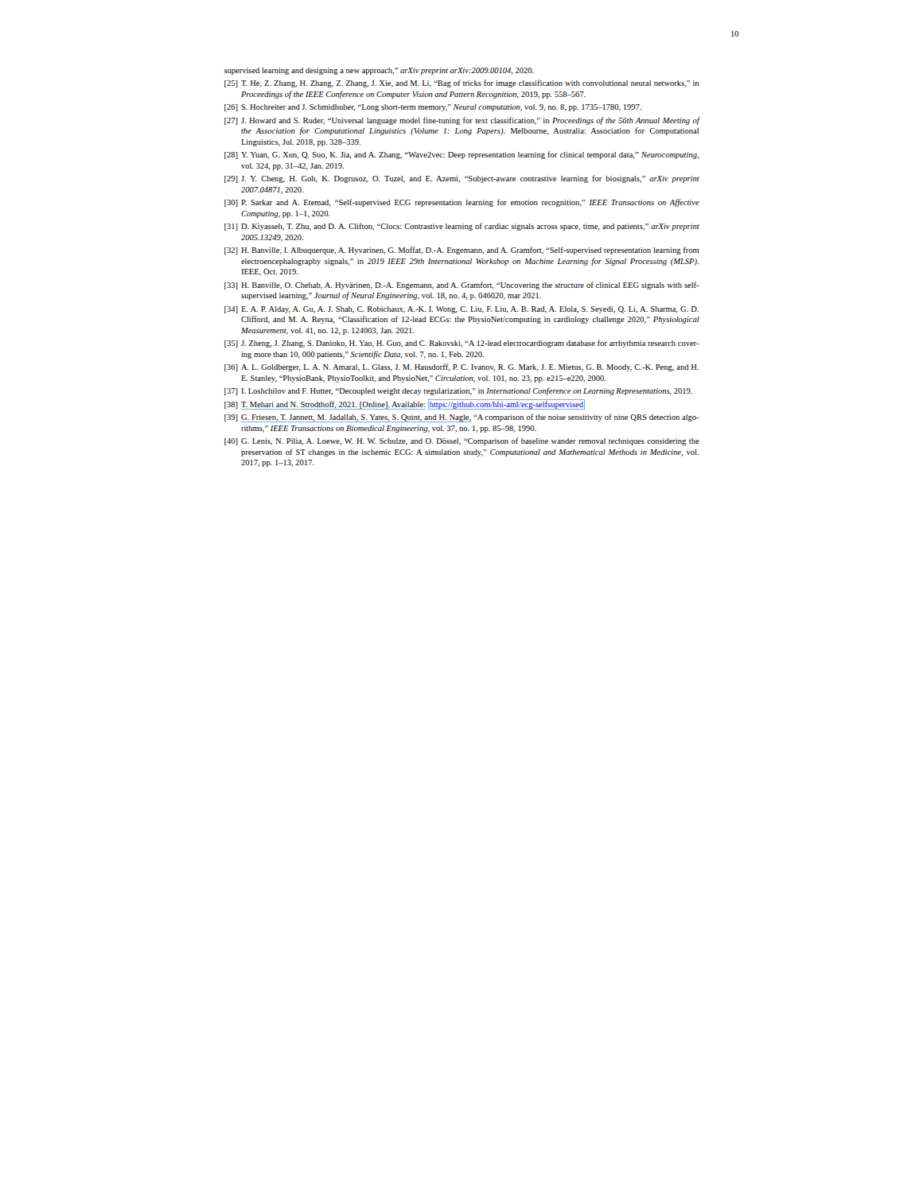10
supervised learning and designing a new approach,” arXiv preprint arXiv:2009.00104, 2020.
[25] T. He, Z. Zhang, H. Zhang, Z. Zhang, J. Xie, and M. Li, “Bag of tricks for image classification with convolutional neural networks,” in Proceedings of the IEEE Conference on Computer Vision and Pattern Recognition, 2019, pp. 558–567.
[26] S. Hochreiter and J. Schmidhuber, “Long short-term memory,” Neural computation, vol. 9, no. 8, pp. 1735–1780, 1997.
[27] J. Howard and S. Ruder, “Universal language model fine-tuning for text classification,” in Proceedings of the 56th Annual Meeting of the Association for Computational Linguistics (Volume 1: Long Papers). Melbourne, Australia: Association for Computational Linguistics, Jul. 2018, pp. 328–339.
[28] Y. Yuan, G. Xun, Q. Suo, K. Jia, and A. Zhang, “Wave2vec: Deep representation learning for clinical temporal data,” Neurocomputing, vol. 324, pp. 31–42, Jan. 2019.
[29] J. Y. Cheng, H. Goh, K. Dogrusoz, O. Tuzel, and E. Azemi, “Subject-aware contrastive learning for biosignals,” arXiv preprint 2007.04871, 2020.
[30] P. Sarkar and A. Etemad, “Self-supervised ECG representation learning for emotion recognition,” IEEE Transactions on Affective Computing, pp. 1–1, 2020.
[31] D. Kiyasseh, T. Zhu, and D. A. Clifton, “Clocs: Contrastive learning of cardiac signals across space, time, and patients,” arXiv preprint 2005.13249, 2020.
[32] H. Banville, I. Albuquerque, A. Hyvarinen, G. Moffat, D.-A. Engemann, and A. Gramfort, “Self-supervised representation learning from electroencephalography signals,” in 2019 IEEE 29th International Workshop on Machine Learning for Signal Processing (MLSP). IEEE, Oct. 2019.
[33] H. Banville, O. Chehab, A. Hyvärinen, D.-A. Engemann, and A. Gramfort, “Uncovering the structure of clinical EEG signals with self-supervised learning,” Journal of Neural Engineering, vol. 18, no. 4, p. 046020, mar 2021.
[34] E. A. P. Alday, A. Gu, A. J. Shah, C. Robichaux, A.-K. I. Wong, C. Liu, F. Liu, A. B. Rad, A. Elola, S. Seyedi, Q. Li, A. Sharma, G. D. Clifford, and M. A. Reyna, “Classification of 12-lead ECGs: the PhysioNet/computing in cardiology challenge 2020,” Physiological Measurement, vol. 41, no. 12, p. 124003, Jan. 2021.
[35] J. Zheng, J. Zhang, S. Danioko, H. Yao, H. Guo, and C. Rakovski, “A 12-lead electrocardiogram database for arrhythmia research covering more than 10, 000 patients,” Scientific Data, vol. 7, no. 1, Feb. 2020.
[36] A. L. Goldberger, L. A. N. Amaral, L. Glass, J. M. Hausdorff, P. C. Ivanov, R. G. Mark, J. E. Mietus, G. B. Moody, C.-K. Peng, and H. E. Stanley, “PhysioBank, PhysioToolkit, and PhysioNet,” Circulation, vol. 101, no. 23, pp. e215–e220, 2000.
[37] I. Loshchilov and F. Hutter, “Decoupled weight decay regularization,” in International Conference on Learning Representations, 2019.
[38] T. Mehari and N. Strodthoff, 2021. [Online]. Available: https://github.com/hhi-aml/ecg-selfsupervised
[39] G. Friesen, T. Jannett, M. Jadallah, S. Yates, S. Quint, and H. Nagle, “A comparison of the noise sensitivity of nine QRS detection algorithms,” IEEE Transactions on Biomedical Engineering, vol. 37, no. 1, pp. 85–98, 1990.
[40] G. Lenis, N. Pilia, A. Loewe, W. H. W. Schulze, and O. Dössel, “Comparison of baseline wander removal techniques considering the preservation of ST changes in the ischemic ECG: A simulation study,” Computational and Mathematical Methods in Medicine, vol. 2017, pp. 1–13, 2017.